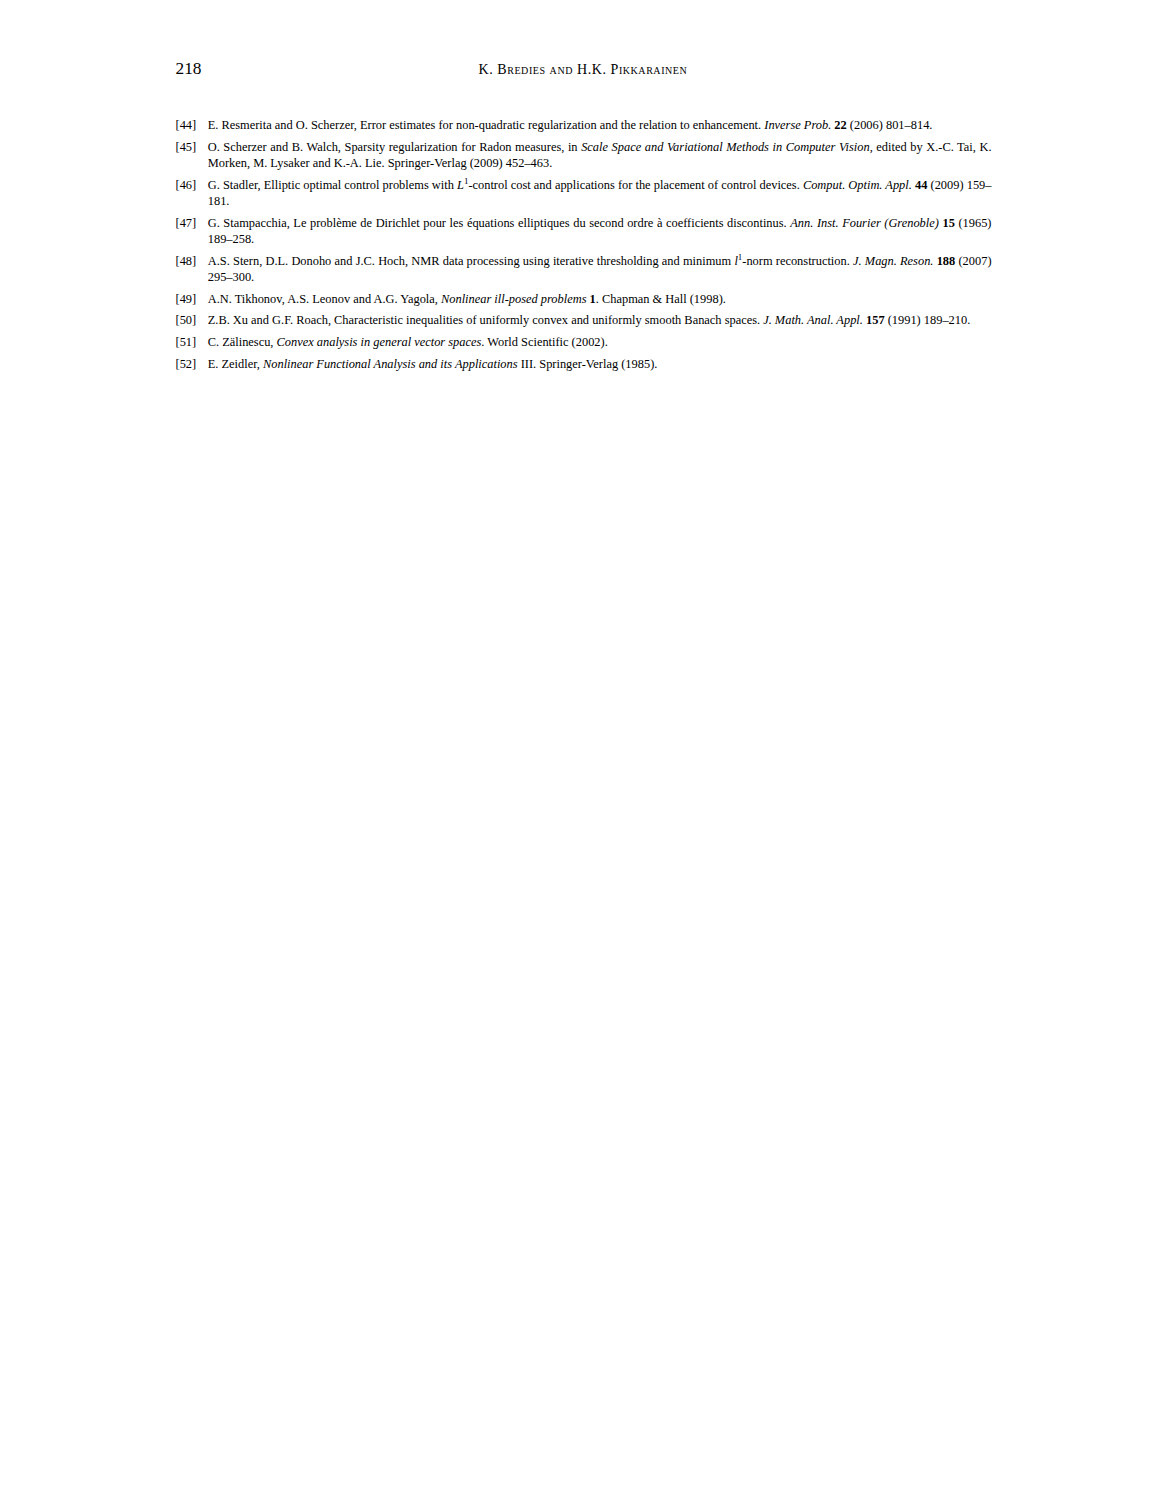218 K. Bredies and H.K. Pikkarainen
[44] E. Resmerita and O. Scherzer, Error estimates for non-quadratic regularization and the relation to enhancement. Inverse Prob. 22 (2006) 801–814.
[45] O. Scherzer and B. Walch, Sparsity regularization for Radon measures, in Scale Space and Variational Methods in Computer Vision, edited by X.-C. Tai, K. Morken, M. Lysaker and K.-A. Lie. Springer-Verlag (2009) 452–463.
[46] G. Stadler, Elliptic optimal control problems with L1-control cost and applications for the placement of control devices. Comput. Optim. Appl. 44 (2009) 159–181.
[47] G. Stampacchia, Le problème de Dirichlet pour les équations elliptiques du second ordre à coefficients discontinus. Ann. Inst. Fourier (Grenoble) 15 (1965) 189–258.
[48] A.S. Stern, D.L. Donoho and J.C. Hoch, NMR data processing using iterative thresholding and minimum l1-norm reconstruction. J. Magn. Reson. 188 (2007) 295–300.
[49] A.N. Tikhonov, A.S. Leonov and A.G. Yagola, Nonlinear ill-posed problems 1. Chapman & Hall (1998).
[50] Z.B. Xu and G.F. Roach, Characteristic inequalities of uniformly convex and uniformly smooth Banach spaces. J. Math. Anal. Appl. 157 (1991) 189–210.
[51] C. Zälinescu, Convex analysis in general vector spaces. World Scientific (2002).
[52] E. Zeidler, Nonlinear Functional Analysis and its Applications III. Springer-Verlag (1985).